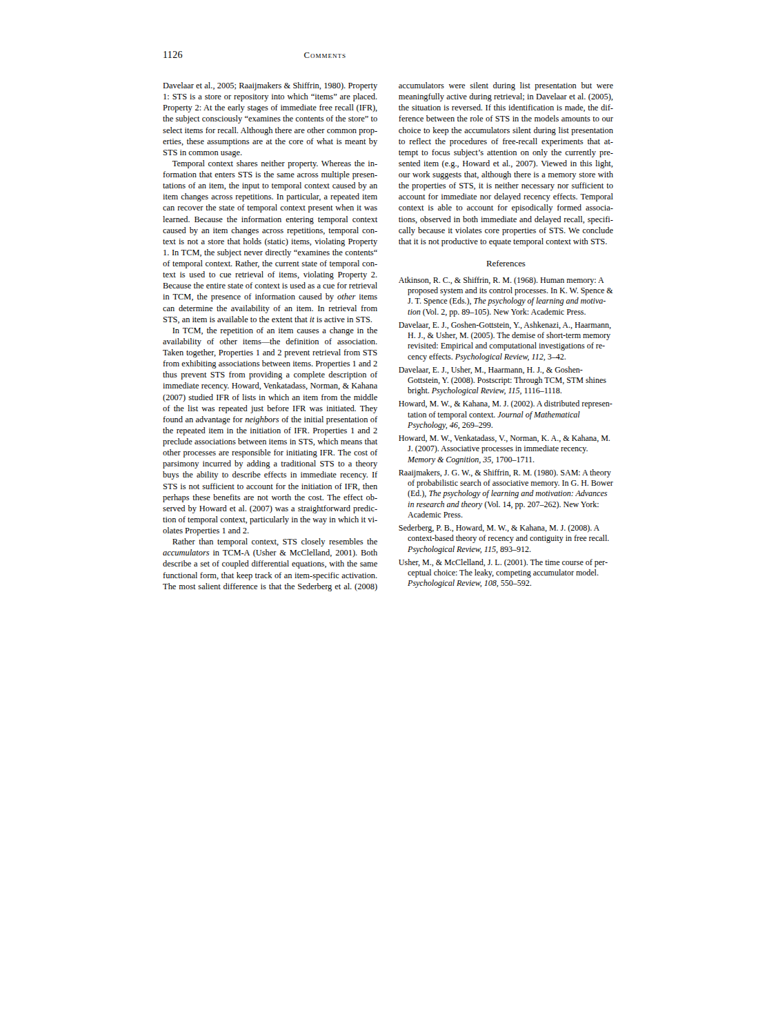1126
Comments
Davelaar et al., 2005; Raaijmakers & Shiffrin, 1980). Property 1: STS is a store or repository into which “items” are placed. Property 2: At the early stages of immediate free recall (IFR), the subject consciously “examines the contents of the store” to select items for recall. Although there are other common properties, these assumptions are at the core of what is meant by STS in common usage.
Temporal context shares neither property. Whereas the information that enters STS is the same across multiple presentations of an item, the input to temporal context caused by an item changes across repetitions. In particular, a repeated item can recover the state of temporal context present when it was learned. Because the information entering temporal context caused by an item changes across repetitions, temporal context is not a store that holds (static) items, violating Property 1. In TCM, the subject never directly “examines the contents“ of temporal context. Rather, the current state of temporal context is used to cue retrieval of items, violating Property 2. Because the entire state of context is used as a cue for retrieval in TCM, the presence of information caused by other items can determine the availability of an item. In retrieval from STS, an item is available to the extent that it is active in STS.
In TCM, the repetition of an item causes a change in the availability of other items—the definition of association. Taken together, Properties 1 and 2 prevent retrieval from STS from exhibiting associations between items. Properties 1 and 2 thus prevent STS from providing a complete description of immediate recency. Howard, Venkatadass, Norman, & Kahana (2007) studied IFR of lists in which an item from the middle of the list was repeated just before IFR was initiated. They found an advantage for neighbors of the initial presentation of the repeated item in the initiation of IFR. Properties 1 and 2 preclude associations between items in STS, which means that other processes are responsible for initiating IFR. The cost of parsimony incurred by adding a traditional STS to a theory buys the ability to describe effects in immediate recency. If STS is not sufficient to account for the initiation of IFR, then perhaps these benefits are not worth the cost. The effect observed by Howard et al. (2007) was a straightforward prediction of temporal context, particularly in the way in which it violates Properties 1 and 2.
Rather than temporal context, STS closely resembles the accumulators in TCM-A (Usher & McClelland, 2001). Both describe a set of coupled differential equations, with the same functional form, that keep track of an item-specific activation. The most salient difference is that the Sederberg et al. (2008) accumulators were silent during list presentation but were meaningfully active during retrieval; in Davelaar et al. (2005), the situation is reversed. If this identification is made, the difference between the role of STS in the models amounts to our choice to keep the accumulators silent during list presentation to reflect the procedures of free-recall experiments that attempt to focus subject’s attention on only the currently presented item (e.g., Howard et al., 2007). Viewed in this light, our work suggests that, although there is a memory store with the properties of STS, it is neither necessary nor sufficient to account for immediate nor delayed recency effects. Temporal context is able to account for episodically formed associations, observed in both immediate and delayed recall, specifically because it violates core properties of STS. We conclude that it is not productive to equate temporal context with STS.
References
Atkinson, R. C., & Shiffrin, R. M. (1968). Human memory: A proposed system and its control processes. In K. W. Spence & J. T. Spence (Eds.), The psychology of learning and motivation (Vol. 2, pp. 89–105). New York: Academic Press.
Davelaar, E. J., Goshen-Gottstein, Y., Ashkenazi, A., Haarmann, H. J., & Usher, M. (2005). The demise of short-term memory revisited: Empirical and computational investigations of recency effects. Psychological Review, 112, 3–42.
Davelaar, E. J., Usher, M., Haarmann, H. J., & Goshen-Gottstein, Y. (2008). Postscript: Through TCM, STM shines bright. Psychological Review, 115, 1116–1118.
Howard, M. W., & Kahana, M. J. (2002). A distributed representation of temporal context. Journal of Mathematical Psychology, 46, 269–299.
Howard, M. W., Venkatadass, V., Norman, K. A., & Kahana, M. J. (2007). Associative processes in immediate recency. Memory & Cognition, 35, 1700–1711.
Raaijmakers, J. G. W., & Shiffrin, R. M. (1980). SAM: A theory of probabilistic search of associative memory. In G. H. Bower (Ed.), The psychology of learning and motivation: Advances in research and theory (Vol. 14, pp. 207–262). New York: Academic Press.
Sederberg, P. B., Howard, M. W., & Kahana, M. J. (2008). A context-based theory of recency and contiguity in free recall. Psychological Review, 115, 893–912.
Usher, M., & McClelland, J. L. (2001). The time course of perceptual choice: The leaky, competing accumulator model. Psychological Review, 108, 550–592.